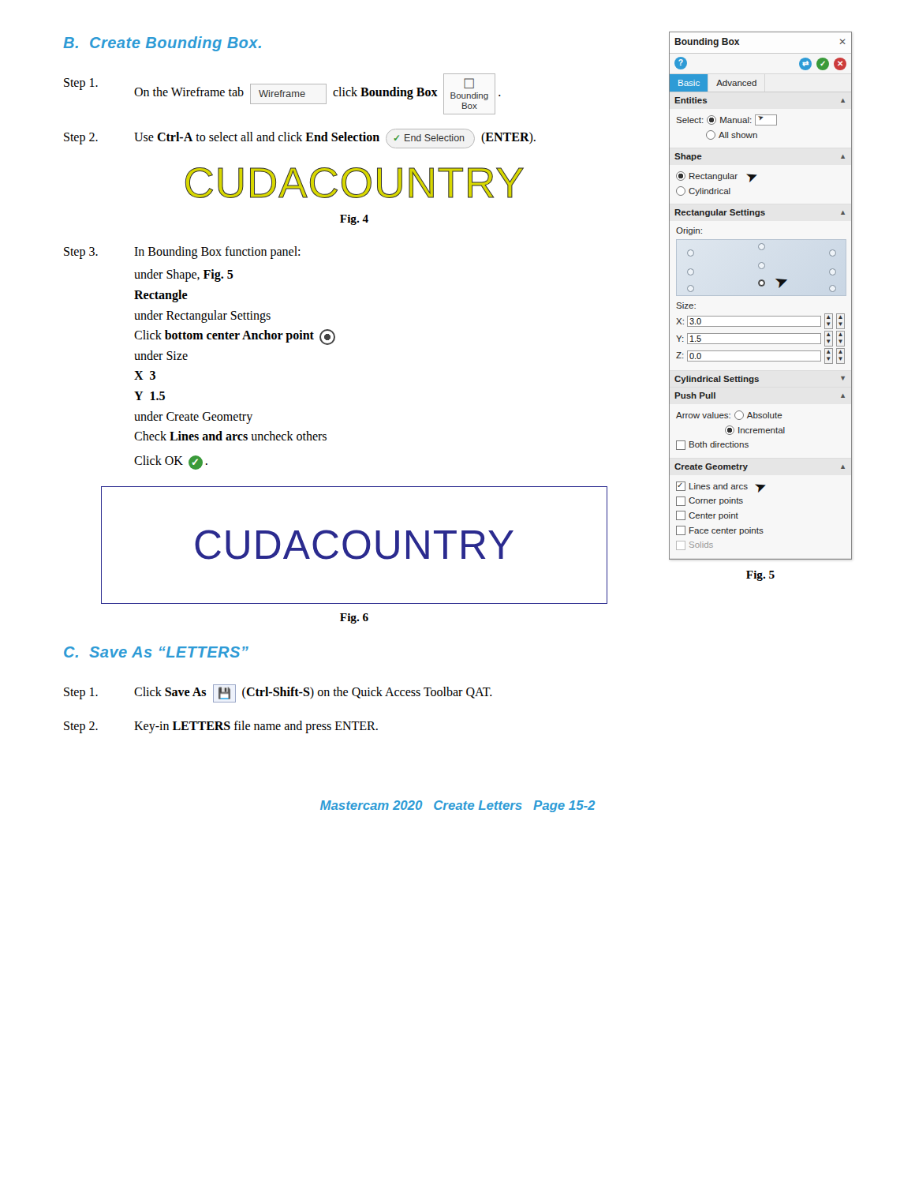B. Create Bounding Box.
Step 1.
On the Wireframe tab Wireframe click Bounding Box ☐Bounding
Box.
Step 2.
Use Ctrl-A to select all and click End Selection ✓End Selection (ENTER).
CUDACOUNTRY
Fig. 4
Step 3.
In Bounding Box function panel:
under Shape, Fig. 5
Rectangle
under Rectangular Settings
Click bottom center Anchor point
under Size
X 3
Y 1.5
under Create Geometry
Check Lines and arcs uncheck others
Click OK ✓.
CUDACOUNTRY
Fig. 6
C. Save As “LETTERS”
Step 1.
Click Save As 💾 (Ctrl-Shift-S) on the Quick Access Toolbar QAT.
Step 2.
Key-in LETTERS file name and press ENTER.
Bounding Box ✕
? ⇄ ✓ ✕
Basic
Advanced
Entities▲
Select: Manual:
All shown
Shape▲
Rectangular ➤
Cylindrical
Rectangular Settings▲
Origin:
➤
Size:
X: ▲
▼ ▲
▼
Y: ▲
▼ ▲
▼
Z: ▲
▼ ▲
▼
Cylindrical Settings▼
Push Pull▲
Arrow values: Absolute
Incremental
Both directions
Create Geometry▲
Lines and arcs ➤
Corner points
Center point
Face center points
Solids
Fig. 5
Mastercam 2020 Create Letters Page 15-2